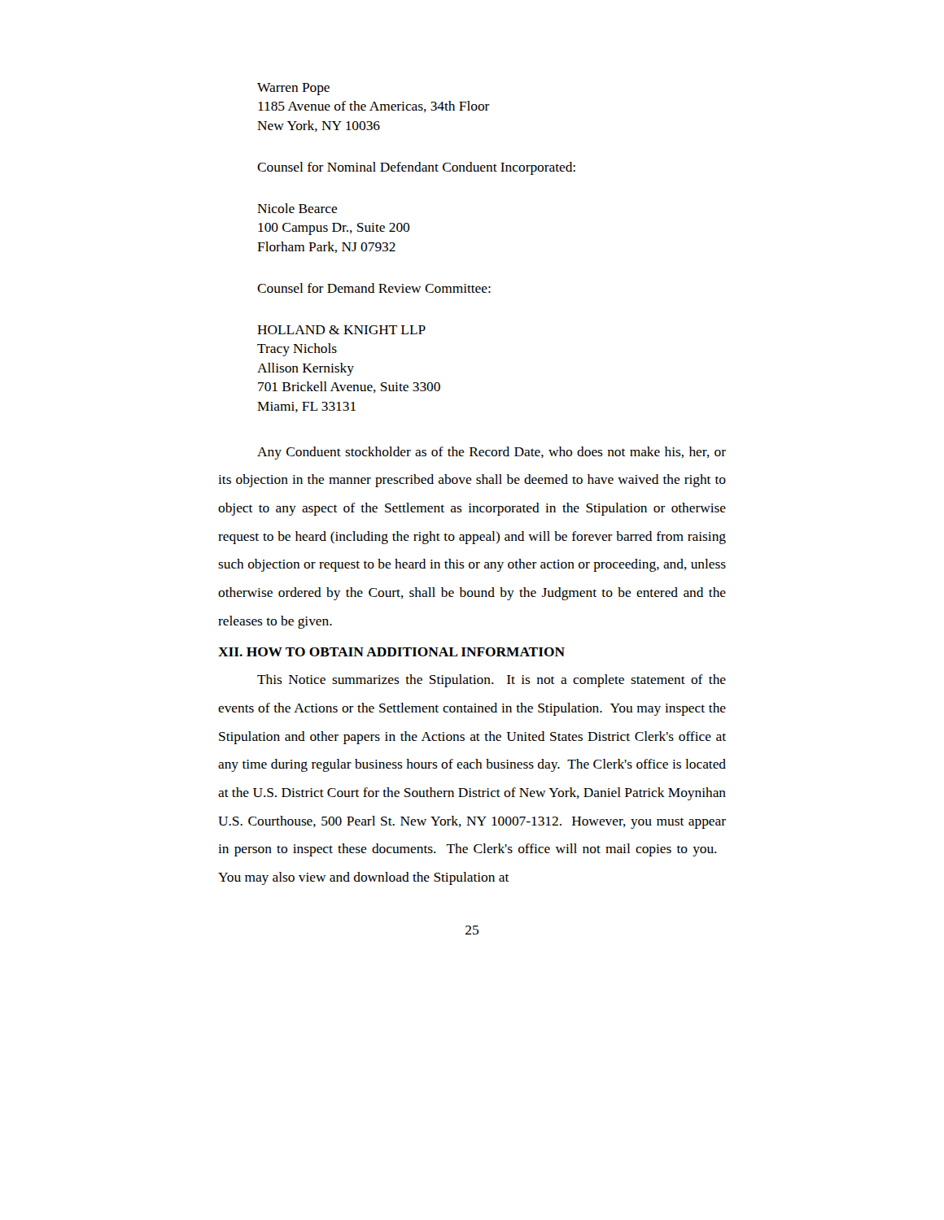Warren Pope
1185 Avenue of the Americas, 34th Floor
New York, NY 10036
Counsel for Nominal Defendant Conduent Incorporated:
Nicole Bearce
100 Campus Dr., Suite 200
Florham Park, NJ 07932
Counsel for Demand Review Committee:
HOLLAND & KNIGHT LLP
Tracy Nichols
Allison Kernisky
701 Brickell Avenue, Suite 3300
Miami, FL 33131
Any Conduent stockholder as of the Record Date, who does not make his, her, or its objection in the manner prescribed above shall be deemed to have waived the right to object to any aspect of the Settlement as incorporated in the Stipulation or otherwise request to be heard (including the right to appeal) and will be forever barred from raising such objection or request to be heard in this or any other action or proceeding, and, unless otherwise ordered by the Court, shall be bound by the Judgment to be entered and the releases to be given.
XII. HOW TO OBTAIN ADDITIONAL INFORMATION
This Notice summarizes the Stipulation. It is not a complete statement of the events of the Actions or the Settlement contained in the Stipulation. You may inspect the Stipulation and other papers in the Actions at the United States District Clerk's office at any time during regular business hours of each business day. The Clerk's office is located at the U.S. District Court for the Southern District of New York, Daniel Patrick Moynihan U.S. Courthouse, 500 Pearl St. New York, NY 10007-1312. However, you must appear in person to inspect these documents. The Clerk's office will not mail copies to you. You may also view and download the Stipulation at
25